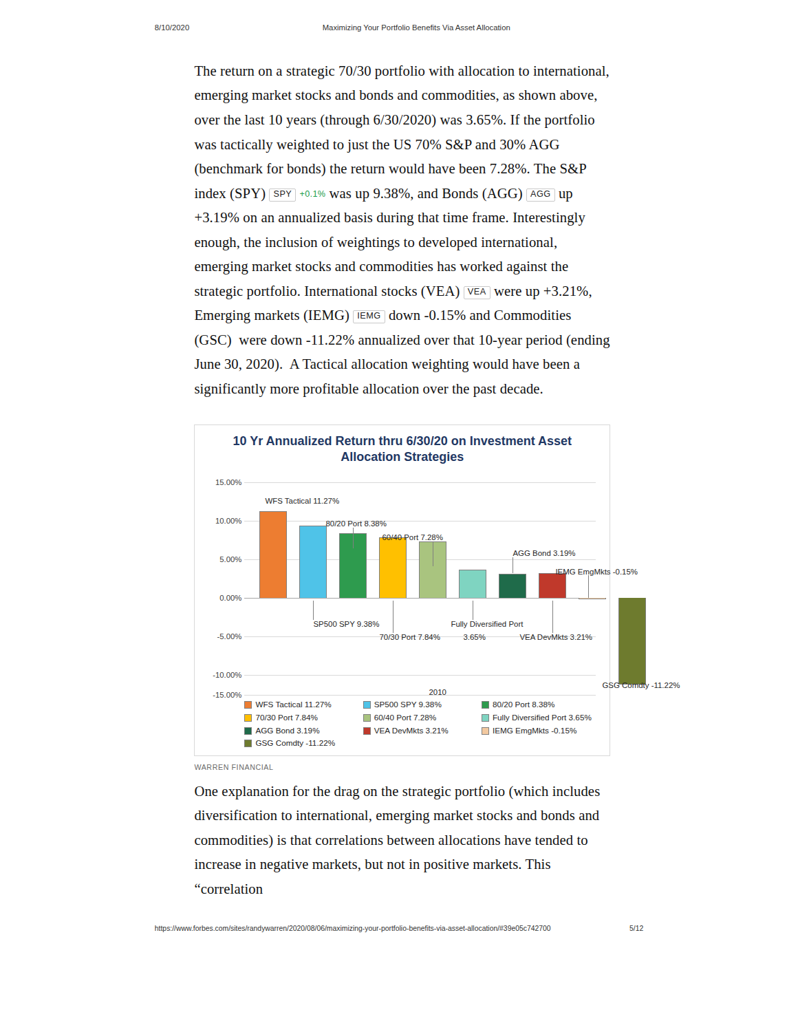8/10/2020
Maximizing Your Portfolio Benefits Via Asset Allocation
The return on a strategic 70/30 portfolio with allocation to international, emerging market stocks and bonds and commodities, as shown above, over the last 10 years (through 6/30/2020) was 3.65%. If the portfolio was tactically weighted to just the US 70% S&P and 30% AGG (benchmark for bonds) the return would have been 7.28%. The S&P index (SPY) SPY +0.1% was up 9.38%, and Bonds (AGG) AGG up +3.19% on an annualized basis during that time frame. Interestingly enough, the inclusion of weightings to developed international, emerging market stocks and commodities has worked against the strategic portfolio. International stocks (VEA) VEA were up +3.21%, Emerging markets (IEMG) IEMG down -0.15% and Commodities (GSC) were down -11.22% annualized over that 10-year period (ending June 30, 2020). A Tactical allocation weighting would have been a significantly more profitable allocation over the past decade.
10 Yr Annualized Return thru 6/30/20 on Investment Asset
Allocation Strategies
15.00% 10.00% 5.00% 0.00% -5.00% -10.00% -15.00%
WFS Tactical 11.27%
80/20 Port 8.38%
60/40 Port 7.28%
AGG Bond 3.19%
IEMG EmgMkts -0.15%
SP500 SPY 9.38%
70/30 Port 7.84%
Fully Diversified Port
3.65%
VEA DevMkts 3.21%
GSG Comdty -11.22%
2010
WFS Tactical 11.27%
SP500 SPY 9.38%
80/20 Port 8.38%
70/30 Port 7.84%
60/40 Port 7.28%
Fully Diversified Port 3.65%
AGG Bond 3.19%
VEA DevMkts 3.21%
IEMG EmgMkts -0.15%
GSG Comdty -11.22%
Warren Financial
One explanation for the drag on the strategic portfolio (which includes diversification to international, emerging market stocks and bonds and commodities) is that correlations between allocations have tended to increase in negative markets, but not in positive markets. This “correlation
https://www.forbes.com/sites/randywarren/2020/08/06/maximizing-your-portfolio-benefits-via-asset-allocation/#39e05c742700
5/12